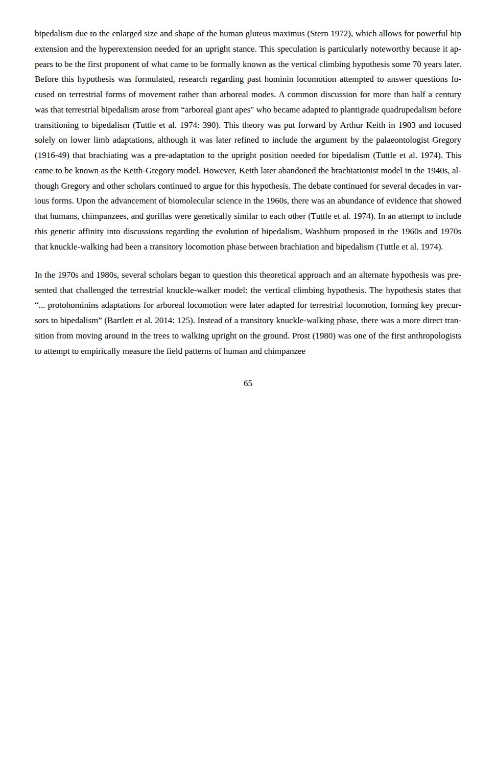bipedalism due to the enlarged size and shape of the human gluteus maximus (Stern 1972), which allows for powerful hip extension and the hyperextension needed for an upright stance. This speculation is particularly noteworthy because it appears to be the first proponent of what came to be formally known as the vertical climbing hypothesis some 70 years later. Before this hypothesis was formulated, research regarding past hominin locomotion attempted to answer questions focused on terrestrial forms of movement rather than arboreal modes. A common discussion for more than half a century was that terrestrial bipedalism arose from “arboreal giant apes" who became adapted to plantigrade quadrupedalism before transitioning to bipedalism (Tuttle et al. 1974: 390). This theory was put forward by Arthur Keith in 1903 and focused solely on lower limb adaptations, although it was later refined to include the argument by the palaeontologist Gregory (1916-49) that brachiating was a pre-adaptation to the upright position needed for bipedalism (Tuttle et al. 1974). This came to be known as the Keith-Gregory model. However, Keith later abandoned the brachiationist model in the 1940s, although Gregory and other scholars continued to argue for this hypothesis. The debate continued for several decades in various forms. Upon the advancement of biomolecular science in the 1960s, there was an abundance of evidence that showed that humans, chimpanzees, and gorillas were genetically similar to each other (Tuttle et al. 1974). In an attempt to include this genetic affinity into discussions regarding the evolution of bipedalism, Washburn proposed in the 1960s and 1970s that knuckle-walking had been a transitory locomotion phase between brachiation and bipedalism (Tuttle et al. 1974).
In the 1970s and 1980s, several scholars began to question this theoretical approach and an alternate hypothesis was presented that challenged the terrestrial knuckle-walker model: the vertical climbing hypothesis. The hypothesis states that “... protohominins adaptations for arboreal locomotion were later adapted for terrestrial locomotion, forming key precursors to bipedalism” (Bartlett et al. 2014: 125). Instead of a transitory knuckle-walking phase, there was a more direct transition from moving around in the trees to walking upright on the ground. Prost (1980) was one of the first anthropologists to attempt to empirically measure the field patterns of human and chimpanzee
65